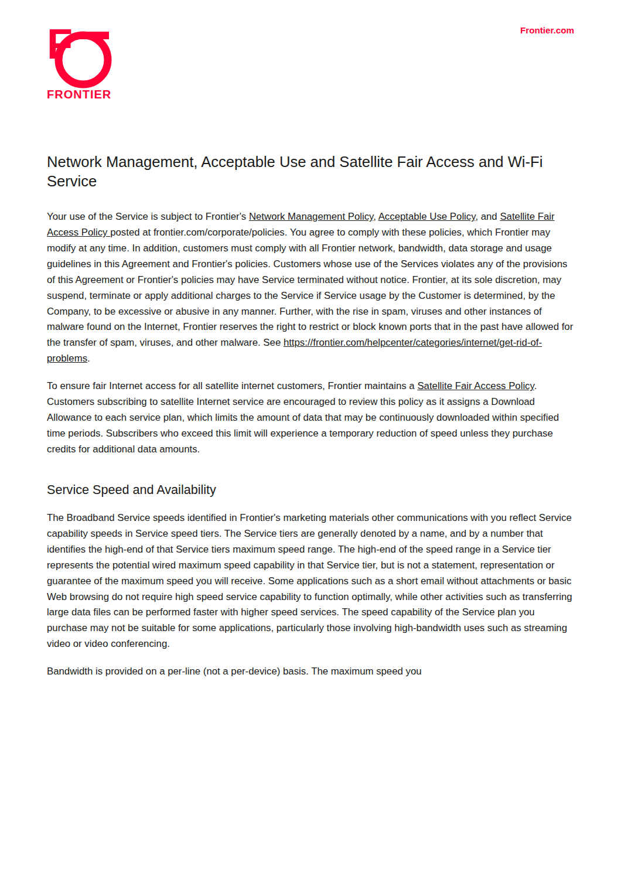Frontier.com
F FRONTIER
Network Management, Acceptable Use and Satellite Fair Access and Wi-Fi Service
Your use of the Service is subject to Frontier's Network Management Policy, Acceptable Use Policy, and Satellite Fair Access Policy posted at frontier.com/corporate/policies. You agree to comply with these policies, which Frontier may modify at any time. In addition, customers must comply with all Frontier network, bandwidth, data storage and usage guidelines in this Agreement and Frontier's policies. Customers whose use of the Services violates any of the provisions of this Agreement or Frontier's policies may have Service terminated without notice. Frontier, at its sole discretion, may suspend, terminate or apply additional charges to the Service if Service usage by the Customer is determined, by the Company, to be excessive or abusive in any manner. Further, with the rise in spam, viruses and other instances of malware found on the Internet, Frontier reserves the right to restrict or block known ports that in the past have allowed for the transfer of spam, viruses, and other malware. See https://frontier.com/helpcenter/categories/internet/get-rid-of- problems.
To ensure fair Internet access for all satellite internet customers, Frontier maintains a Satellite Fair Access Policy. Customers subscribing to satellite Internet service are encouraged to review this policy as it assigns a Download Allowance to each service plan, which limits the amount of data that may be continuously downloaded within specified time periods. Subscribers who exceed this limit will experience a temporary reduction of speed unless they purchase credits for additional data amounts.
Service Speed and Availability
The Broadband Service speeds identified in Frontier's marketing materials other communications with you reflect Service capability speeds in Service speed tiers. The Service tiers are generally denoted by a name, and by a number that identifies the high-end of that Service tiers maximum speed range. The high-end of the speed range in a Service tier represents the potential wired maximum speed capability in that Service tier, but is not a statement, representation or guarantee of the maximum speed you will receive. Some applications such as a short email without attachments or basic Web browsing do not require high speed service capability to function optimally, while other activities such as transferring large data files can be performed faster with higher speed services. The speed capability of the Service plan you purchase may not be suitable for some applications, particularly those involving high-bandwidth uses such as streaming video or video conferencing.
Bandwidth is provided on a per-line (not a per-device) basis. The maximum speed you